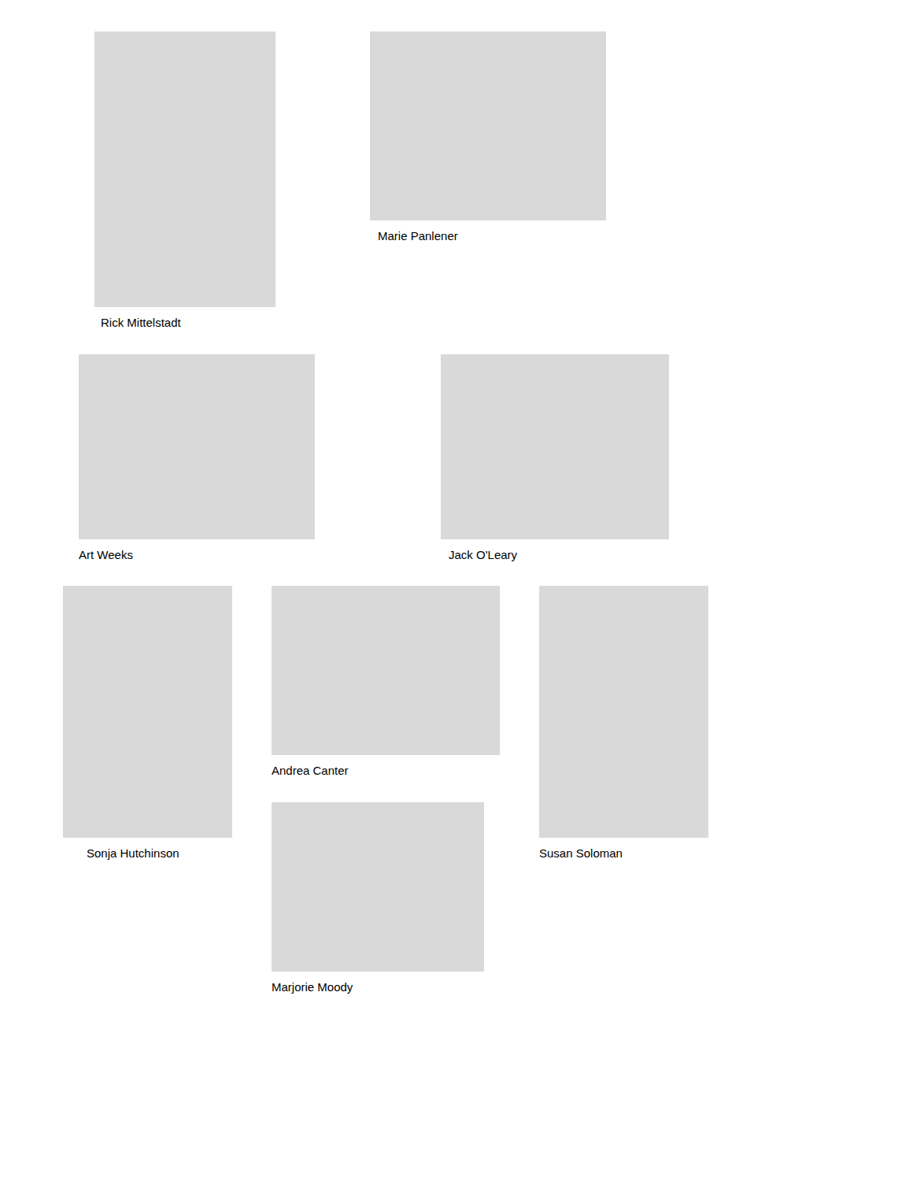Rick Mittelstadt
Marie Panlener
Art Weeks
Jack O'Leary
Sonja Hutchinson
Andrea Canter
Marjorie Moody
Susan Soloman